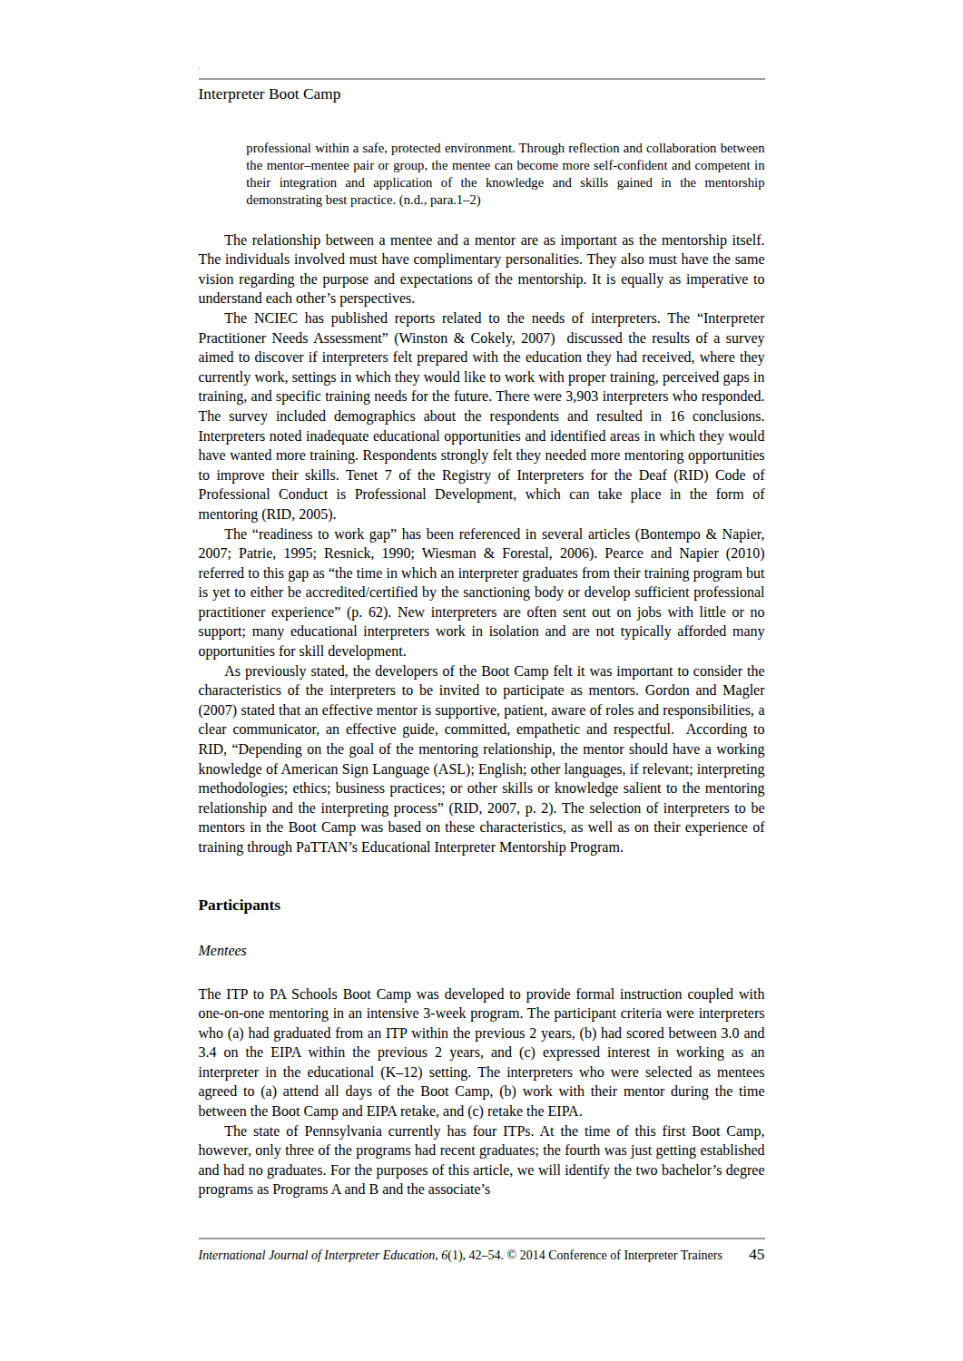.
Interpreter Boot Camp
professional within a safe, protected environment. Through reflection and collaboration between the mentor–mentee pair or group, the mentee can become more self-confident and competent in their integration and application of the knowledge and skills gained in the mentorship demonstrating best practice. (n.d., para.1–2)
The relationship between a mentee and a mentor are as important as the mentorship itself. The individuals involved must have complimentary personalities. They also must have the same vision regarding the purpose and expectations of the mentorship. It is equally as imperative to understand each other’s perspectives.
The NCIEC has published reports related to the needs of interpreters. The “Interpreter Practitioner Needs Assessment” (Winston & Cokely, 2007) discussed the results of a survey aimed to discover if interpreters felt prepared with the education they had received, where they currently work, settings in which they would like to work with proper training, perceived gaps in training, and specific training needs for the future. There were 3,903 interpreters who responded. The survey included demographics about the respondents and resulted in 16 conclusions. Interpreters noted inadequate educational opportunities and identified areas in which they would have wanted more training. Respondents strongly felt they needed more mentoring opportunities to improve their skills. Tenet 7 of the Registry of Interpreters for the Deaf (RID) Code of Professional Conduct is Professional Development, which can take place in the form of mentoring (RID, 2005).
The “readiness to work gap” has been referenced in several articles (Bontempo & Napier, 2007; Patrie, 1995; Resnick, 1990; Wiesman & Forestal, 2006). Pearce and Napier (2010) referred to this gap as “the time in which an interpreter graduates from their training program but is yet to either be accredited/certified by the sanctioning body or develop sufficient professional practitioner experience” (p. 62). New interpreters are often sent out on jobs with little or no support; many educational interpreters work in isolation and are not typically afforded many opportunities for skill development.
As previously stated, the developers of the Boot Camp felt it was important to consider the characteristics of the interpreters to be invited to participate as mentors. Gordon and Magler (2007) stated that an effective mentor is supportive, patient, aware of roles and responsibilities, a clear communicator, an effective guide, committed, empathetic and respectful. According to RID, “Depending on the goal of the mentoring relationship, the mentor should have a working knowledge of American Sign Language (ASL); English; other languages, if relevant; interpreting methodologies; ethics; business practices; or other skills or knowledge salient to the mentoring relationship and the interpreting process” (RID, 2007, p. 2). The selection of interpreters to be mentors in the Boot Camp was based on these characteristics, as well as on their experience of training through PaTTAN’s Educational Interpreter Mentorship Program.
Participants
Mentees
The ITP to PA Schools Boot Camp was developed to provide formal instruction coupled with one-on-one mentoring in an intensive 3-week program. The participant criteria were interpreters who (a) had graduated from an ITP within the previous 2 years, (b) had scored between 3.0 and 3.4 on the EIPA within the previous 2 years, and (c) expressed interest in working as an interpreter in the educational (K–12) setting. The interpreters who were selected as mentees agreed to (a) attend all days of the Boot Camp, (b) work with their mentor during the time between the Boot Camp and EIPA retake, and (c) retake the EIPA.
The state of Pennsylvania currently has four ITPs. At the time of this first Boot Camp, however, only three of the programs had recent graduates; the fourth was just getting established and had no graduates. For the purposes of this article, we will identify the two bachelor’s degree programs as Programs A and B and the associate’s
International Journal of Interpreter Education, 6(1), 42–54. © 2014 Conference of Interpreter Trainers 45